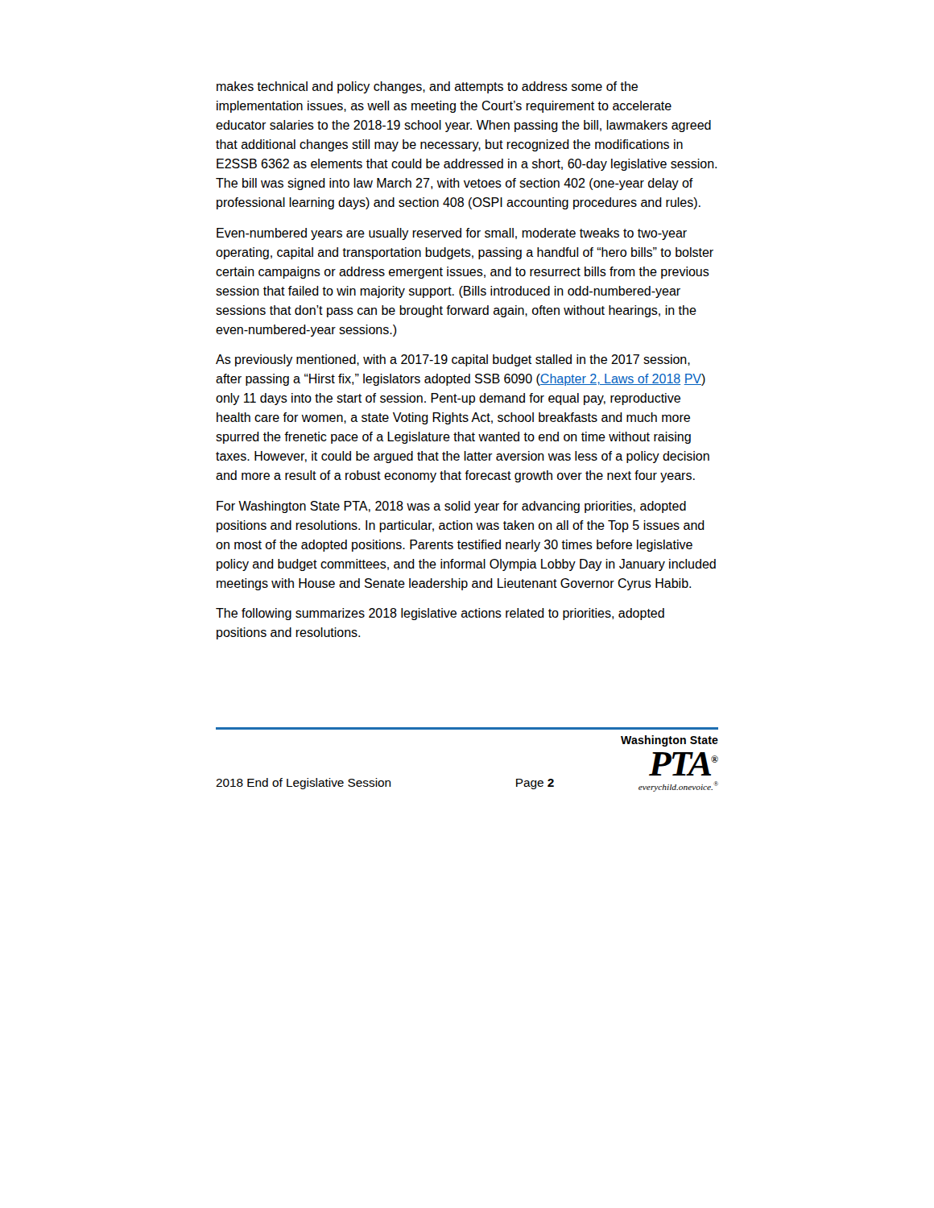makes technical and policy changes, and attempts to address some of the implementation issues, as well as meeting the Court’s requirement to accelerate educator salaries to the 2018-19 school year. When passing the bill, lawmakers agreed that additional changes still may be necessary, but recognized the modifications in E2SSB 6362 as elements that could be addressed in a short, 60-day legislative session. The bill was signed into law March 27, with vetoes of section 402 (one-year delay of professional learning days) and section 408 (OSPI accounting procedures and rules).
Even-numbered years are usually reserved for small, moderate tweaks to two-year operating, capital and transportation budgets, passing a handful of “hero bills” to bolster certain campaigns or address emergent issues, and to resurrect bills from the previous session that failed to win majority support. (Bills introduced in odd-numbered-year sessions that don’t pass can be brought forward again, often without hearings, in the even-numbered-year sessions.)
As previously mentioned, with a 2017-19 capital budget stalled in the 2017 session, after passing a “Hirst fix,” legislators adopted SSB 6090 (Chapter 2, Laws of 2018 PV) only 11 days into the start of session. Pent-up demand for equal pay, reproductive health care for women, a state Voting Rights Act, school breakfasts and much more spurred the frenetic pace of a Legislature that wanted to end on time without raising taxes. However, it could be argued that the latter aversion was less of a policy decision and more a result of a robust economy that forecast growth over the next four years.
For Washington State PTA, 2018 was a solid year for advancing priorities, adopted positions and resolutions. In particular, action was taken on all of the Top 5 issues and on most of the adopted positions. Parents testified nearly 30 times before legislative policy and budget committees, and the informal Olympia Lobby Day in January included meetings with House and Senate leadership and Lieutenant Governor Cyrus Habib.
The following summarizes 2018 legislative actions related to priorities, adopted positions and resolutions.
2018 End of Legislative Session Page 2
Washington State PTA® everychild.onevoice.®